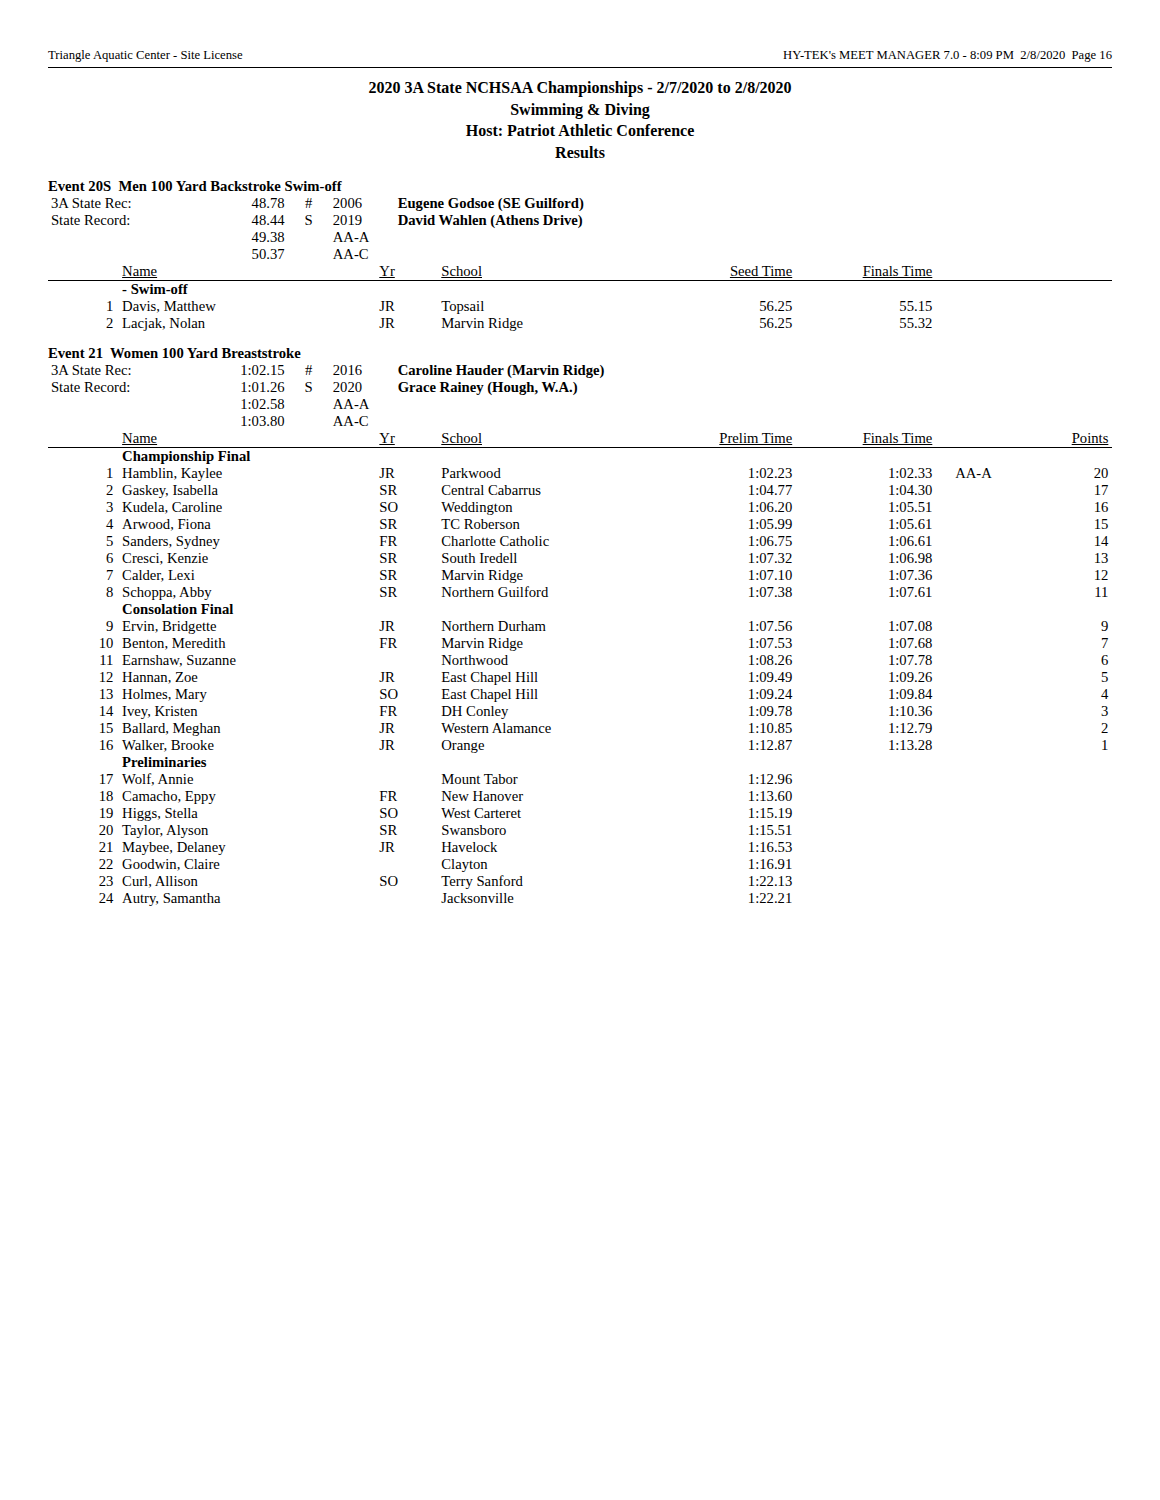Triangle Aquatic Center - Site License
HY-TEK's MEET MANAGER 7.0 - 8:09 PM 2/8/2020 Page 16
2020 3A State NCHSAA Championships - 2/7/2020 to 2/8/2020
Swimming & Diving
Host: Patriot Athletic Conference
Results
Event 20S Men 100 Yard Backstroke Swim-off
| 3A State Rec: | 48.78 | # | 2006 | Eugene Godsoe (SE Guilford) |
| State Record: | 48.44 | S | 2019 | David Wahlen (Athens Drive) |
| | 49.38 | | AA-A | |
| | 50.37 | | AA-C | |
| | Name | Yr | School | Seed Time | Finals Time | | |
| | - Swim-off | | | | | | |
| 1 | Davis, Matthew | JR | Topsail | 56.25 | 55.15 | | |
| 2 | Lacjak, Nolan | JR | Marvin Ridge | 56.25 | 55.32 | | |
Event 21 Women 100 Yard Breaststroke
| 3A State Rec: | 1:02.15 | # | 2016 | Caroline Hauder (Marvin Ridge) |
| State Record: | 1:01.26 | S | 2020 | Grace Rainey (Hough, W.A.) |
| | 1:02.58 | | AA-A | |
| | 1:03.80 | | AA-C | |
| | Name | Yr | School | Prelim Time | Finals Time | | Points |
| | Championship Final |
| 1 | Hamblin, Kaylee | JR | Parkwood | 1:02.23 | 1:02.33 | AA-A | 20 |
| 2 | Gaskey, Isabella | SR | Central Cabarrus | 1:04.77 | 1:04.30 | | 17 |
| 3 | Kudela, Caroline | SO | Weddington | 1:06.20 | 1:05.51 | | 16 |
| 4 | Arwood, Fiona | SR | TC Roberson | 1:05.99 | 1:05.61 | | 15 |
| 5 | Sanders, Sydney | FR | Charlotte Catholic | 1:06.75 | 1:06.61 | | 14 |
| 6 | Cresci, Kenzie | SR | South Iredell | 1:07.32 | 1:06.98 | | 13 |
| 7 | Calder, Lexi | SR | Marvin Ridge | 1:07.10 | 1:07.36 | | 12 |
| 8 | Schoppa, Abby | SR | Northern Guilford | 1:07.38 | 1:07.61 | | 11 |
| | Consolation Final |
| 9 | Ervin, Bridgette | JR | Northern Durham | 1:07.56 | 1:07.08 | | 9 |
| 10 | Benton, Meredith | FR | Marvin Ridge | 1:07.53 | 1:07.68 | | 7 |
| 11 | Earnshaw, Suzanne | | Northwood | 1:08.26 | 1:07.78 | | 6 |
| 12 | Hannan, Zoe | JR | East Chapel Hill | 1:09.49 | 1:09.26 | | 5 |
| 13 | Holmes, Mary | SO | East Chapel Hill | 1:09.24 | 1:09.84 | | 4 |
| 14 | Ivey, Kristen | FR | DH Conley | 1:09.78 | 1:10.36 | | 3 |
| 15 | Ballard, Meghan | JR | Western Alamance | 1:10.85 | 1:12.79 | | 2 |
| 16 | Walker, Brooke | JR | Orange | 1:12.87 | 1:13.28 | | 1 |
| | Preliminaries |
| 17 | Wolf, Annie | | Mount Tabor | 1:12.96 | | | |
| 18 | Camacho, Eppy | FR | New Hanover | 1:13.60 | | | |
| 19 | Higgs, Stella | SO | West Carteret | 1:15.19 | | | |
| 20 | Taylor, Alyson | SR | Swansboro | 1:15.51 | | | |
| 21 | Maybee, Delaney | JR | Havelock | 1:16.53 | | | |
| 22 | Goodwin, Claire | | Clayton | 1:16.91 | | | |
| 23 | Curl, Allison | SO | Terry Sanford | 1:22.13 | | | |
| 24 | Autry, Samantha | | Jacksonville | 1:22.21 | | | |